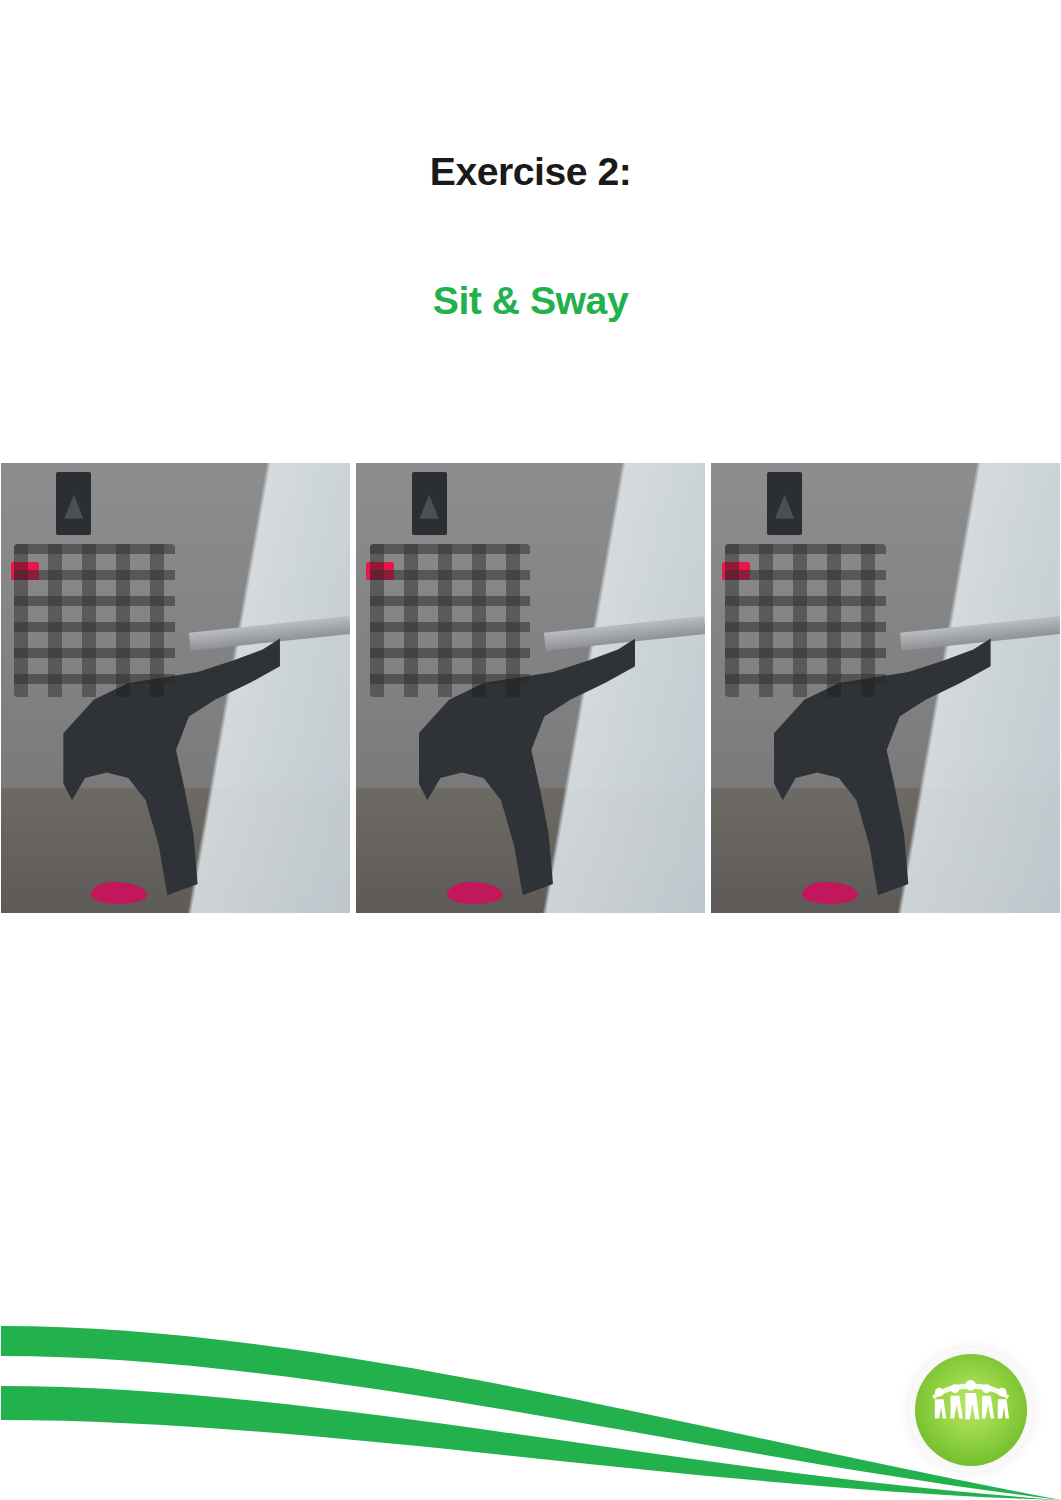Exercise 2:
Sit & Sway